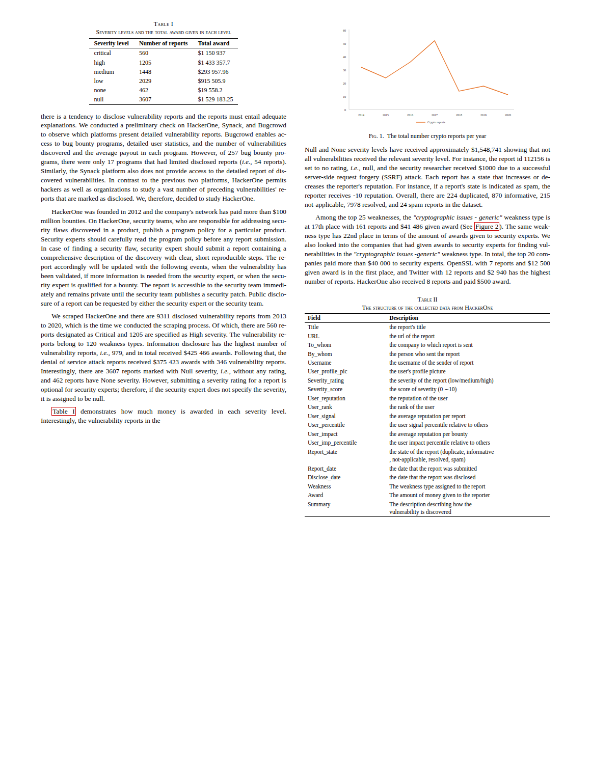Table I Severity levels and the total award given in each level
| Severity level | Number of reports | Total award |
| --- | --- | --- |
| critical | 560 | $1 150 937 |
| high | 1205 | $1 433 357.7 |
| medium | 1448 | $293 957.96 |
| low | 2029 | $915 505.9 |
| none | 462 | $19 558.2 |
| null | 3607 | $1 529 183.25 |
there is a tendency to disclose vulnerability reports and the reports must entail adequate explanations. We conducted a preliminary check on HackerOne, Synack, and Bugcrowd to observe which platforms present detailed vulnerability reports. Bugcrowd enables access to bug bounty programs, detailed user statistics, and the number of vulnerabilities discovered and the average payout in each program. However, of 257 bug bounty programs, there were only 17 programs that had limited disclosed reports (i.e., 54 reports). Similarly, the Synack platform also does not provide access to the detailed report of discovered vulnerabilities. In contrast to the previous two platforms, HackerOne permits hackers as well as organizations to study a vast number of preceding vulnerabilities' reports that are marked as disclosed. We, therefore, decided to study HackerOne.
HackerOne was founded in 2012 and the company's network has paid more than $100 million bounties. On HackerOne, security teams, who are responsible for addressing security flaws discovered in a product, publish a program policy for a particular product. Security experts should carefully read the program policy before any report submission. In case of finding a security flaw, security expert should submit a report containing a comprehensive description of the discovery with clear, short reproducible steps. The report accordingly will be updated with the following events, when the vulnerability has been validated, if more information is needed from the security expert, or when the security expert is qualified for a bounty. The report is accessible to the security team immediately and remains private until the security team publishes a security patch. Public disclosure of a report can be requested by either the security expert or the security team.
We scraped HackerOne and there are 9311 disclosed vulnerability reports from 2013 to 2020, which is the time we conducted the scraping process. Of which, there are 560 reports designated as Critical and 1205 are specified as High severity. The vulnerability reports belong to 120 weakness types. Information disclosure has the highest number of vulnerability reports, i.e., 979, and in total received $425 466 awards. Following that, the denial of service attack reports received $375 423 awards with 346 vulnerability reports. Interestingly, there are 3607 reports marked with Null severity, i.e., without any rating, and 462 reports have None severity. However, submitting a severity rating for a report is optional for security experts; therefore, if the security expert does not specify the severity, it is assigned to be null.
Table I demonstrates how much money is awarded in each severity level. Interestingly, the vulnerability reports in the
60 50 40 30 20 10 0 2014 2015 2016 2017 2018 2019 2020 Crypto reports
Fig. 1. The total number crypto reports per year
Null and None severity levels have received approximately $1,548,741 showing that not all vulnerabilities received the relevant severity level. For instance, the report id 112156 is set to no rating, i.e., null, and the security researcher received $1000 due to a successful server-side request forgery (SSRF) attack. Each report has a state that increases or decreases the reporter's reputation. For instance, if a report's state is indicated as spam, the reporter receives -10 reputation. Overall, there are 224 duplicated, 870 informative, 215 not-applicable, 7978 resolved, and 24 spam reports in the dataset.
Among the top 25 weaknesses, the "cryptographic issues - generic" weakness type is at 17th place with 161 reports and $41 486 given award (See Figure 2). The same weakness type has 22nd place in terms of the amount of awards given to security experts. We also looked into the companies that had given awards to security experts for finding vulnerabilities in the "cryptographic issues -generic" weakness type. In total, the top 20 companies paid more than $40 000 to security experts. OpenSSL with 7 reports and $12 500 given award is in the first place, and Twitter with 12 reports and $2 940 has the highest number of reports. HackerOne also received 8 reports and paid $500 award.
Table II The structure of the collected data from HackerOne
| Field | Description |
| --- | --- |
| Title | the report's title |
| URL | the url of the report |
| To_whom | the company to which report is sent |
| By_whom | the person who sent the report |
| Username | the username of the sender of report |
| User_profile_pic | the user's profile picture |
| Severity_rating | the severity of the report (low/medium/high) |
| Severity_score | the score of severity (0 ∼10) |
| User_reputation | the reputation of the user |
| User_rank | the rank of the user |
| User_signal | the average reputation per report |
| User_percentile | the user signal percentile relative to others |
| User_impact | the average reputation per bounty |
| User_imp_percentile | the user impact percentile relative to others |
| Report_state | the state of the report (duplicate, informative , not-applicable, resolved, spam) |
| Report_date | the date that the report was submitted |
| Disclose_date | the date that the report was disclosed |
| Weakness | The weakness type assigned to the report |
| Award | The amount of money given to the reporter |
| Summary | The description describing how the vulnerability is discovered |